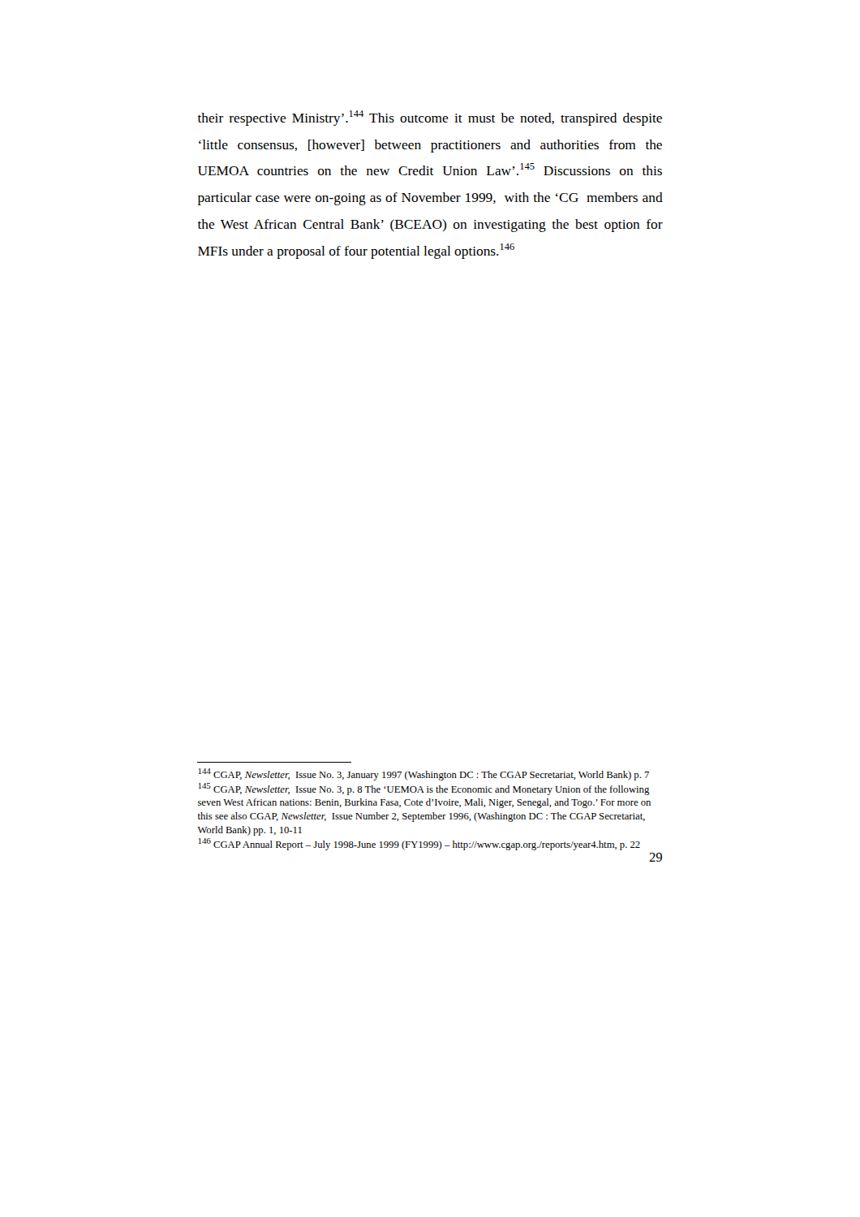their respective Ministry’.144 This outcome it must be noted, transpired despite ‘little consensus, [however] between practitioners and authorities from the UEMOA countries on the new Credit Union Law’.145 Discussions on this particular case were on-going as of November 1999, with the ‘CG members and the West African Central Bank’ (BCEAO) on investigating the best option for MFIs under a proposal of four potential legal options.146
144 CGAP, Newsletter, Issue No. 3, January 1997 (Washington DC : The CGAP Secretariat, World Bank) p. 7
145 CGAP, Newsletter, Issue No. 3, p. 8 The ‘UEMOA is the Economic and Monetary Union of the following seven West African nations: Benin, Burkina Fasa, Cote d’Ivoire, Mali, Niger, Senegal, and Togo.’ For more on this see also CGAP, Newsletter, Issue Number 2, September 1996, (Washington DC : The CGAP Secretariat, World Bank) pp. 1, 10-11
146 CGAP Annual Report – July 1998-June 1999 (FY1999) – http://www.cgap.org./reports/year4.htm, p. 22
29